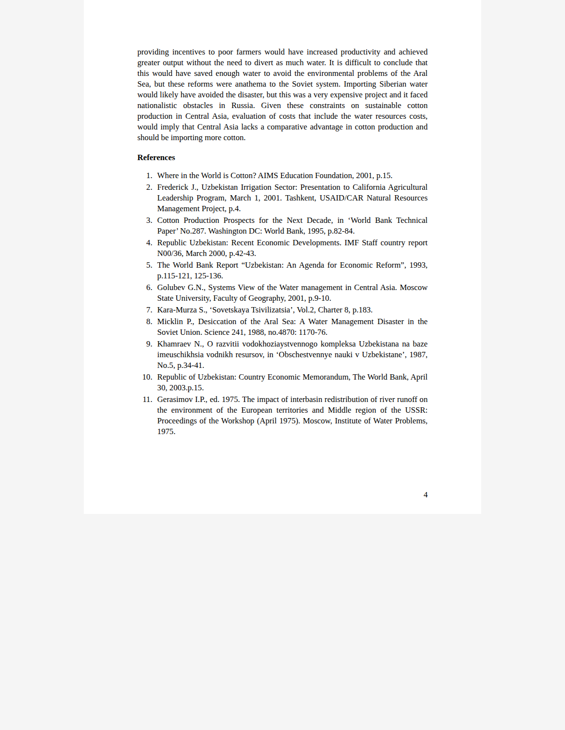providing incentives to poor farmers would have increased productivity and achieved greater output without the need to divert as much water. It is difficult to conclude that this would have saved enough water to avoid the environmental problems of the Aral Sea, but these reforms were anathema to the Soviet system. Importing Siberian water would likely have avoided the disaster, but this was a very expensive project and it faced nationalistic obstacles in Russia. Given these constraints on sustainable cotton production in Central Asia, evaluation of costs that include the water resources costs, would imply that Central Asia lacks a comparative advantage in cotton production and should be importing more cotton.
References
Where in the World is Cotton? AIMS Education Foundation, 2001, p.15.
Frederick J., Uzbekistan Irrigation Sector: Presentation to California Agricultural Leadership Program, March 1, 2001. Tashkent, USAID/CAR Natural Resources Management Project, p.4.
Cotton Production Prospects for the Next Decade, in ‘World Bank Technical Paper’ No.287. Washington DC: World Bank, 1995, p.82-84.
Republic Uzbekistan: Recent Economic Developments. IMF Staff country report N00/36, March 2000, p.42-43.
The World Bank Report “Uzbekistan: An Agenda for Economic Reform”, 1993, p.115-121, 125-136.
Golubev G.N., Systems View of the Water management in Central Asia. Moscow State University, Faculty of Geography, 2001, p.9-10.
Kara-Murza S., ‘Sovetskaya Tsivilizatsia’, Vol.2, Charter 8, p.183.
Micklin P., Desiccation of the Aral Sea: A Water Management Disaster in the Soviet Union. Science 241, 1988, no.4870: 1170-76.
Khamraev N., O razvitii vodokhoziaystvennogo kompleksa Uzbekistana na baze imeuschikhsia vodnikh resursov, in ‘Obschestvennye nauki v Uzbekistane’, 1987, No.5, p.34-41.
Republic of Uzbekistan: Country Economic Memorandum, The World Bank, April 30, 2003.p.15.
Gerasimov I.P., ed. 1975. The impact of interbasin redistribution of river runoff on the environment of the European territories and Middle region of the USSR: Proceedings of the Workshop (April 1975). Moscow, Institute of Water Problems, 1975.
4